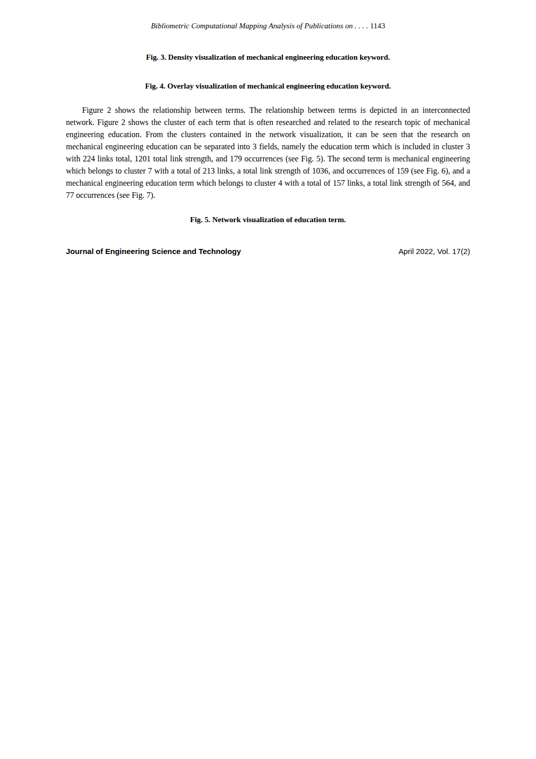Bibliometric Computational Mapping Analysis of Publications on . . . . 1143
Fig. 3. Density visualization of mechanical engineering education keyword.
Fig. 4. Overlay visualization of mechanical engineering education keyword.
Figure 2 shows the relationship between terms. The relationship between terms is depicted in an interconnected network. Figure 2 shows the cluster of each term that is often researched and related to the research topic of mechanical engineering education. From the clusters contained in the network visualization, it can be seen that the research on mechanical engineering education can be separated into 3 fields, namely the education term which is included in cluster 3 with 224 links total, 1201 total link strength, and 179 occurrences (see Fig. 5). The second term is mechanical engineering which belongs to cluster 7 with a total of 213 links, a total link strength of 1036, and occurrences of 159 (see Fig. 6), and a mechanical engineering education term which belongs to cluster 4 with a total of 157 links, a total link strength of 564, and 77 occurrences (see Fig. 7).
Fig. 5. Network visualization of education term.
Journal of Engineering Science and Technology April 2022, Vol. 17(2)